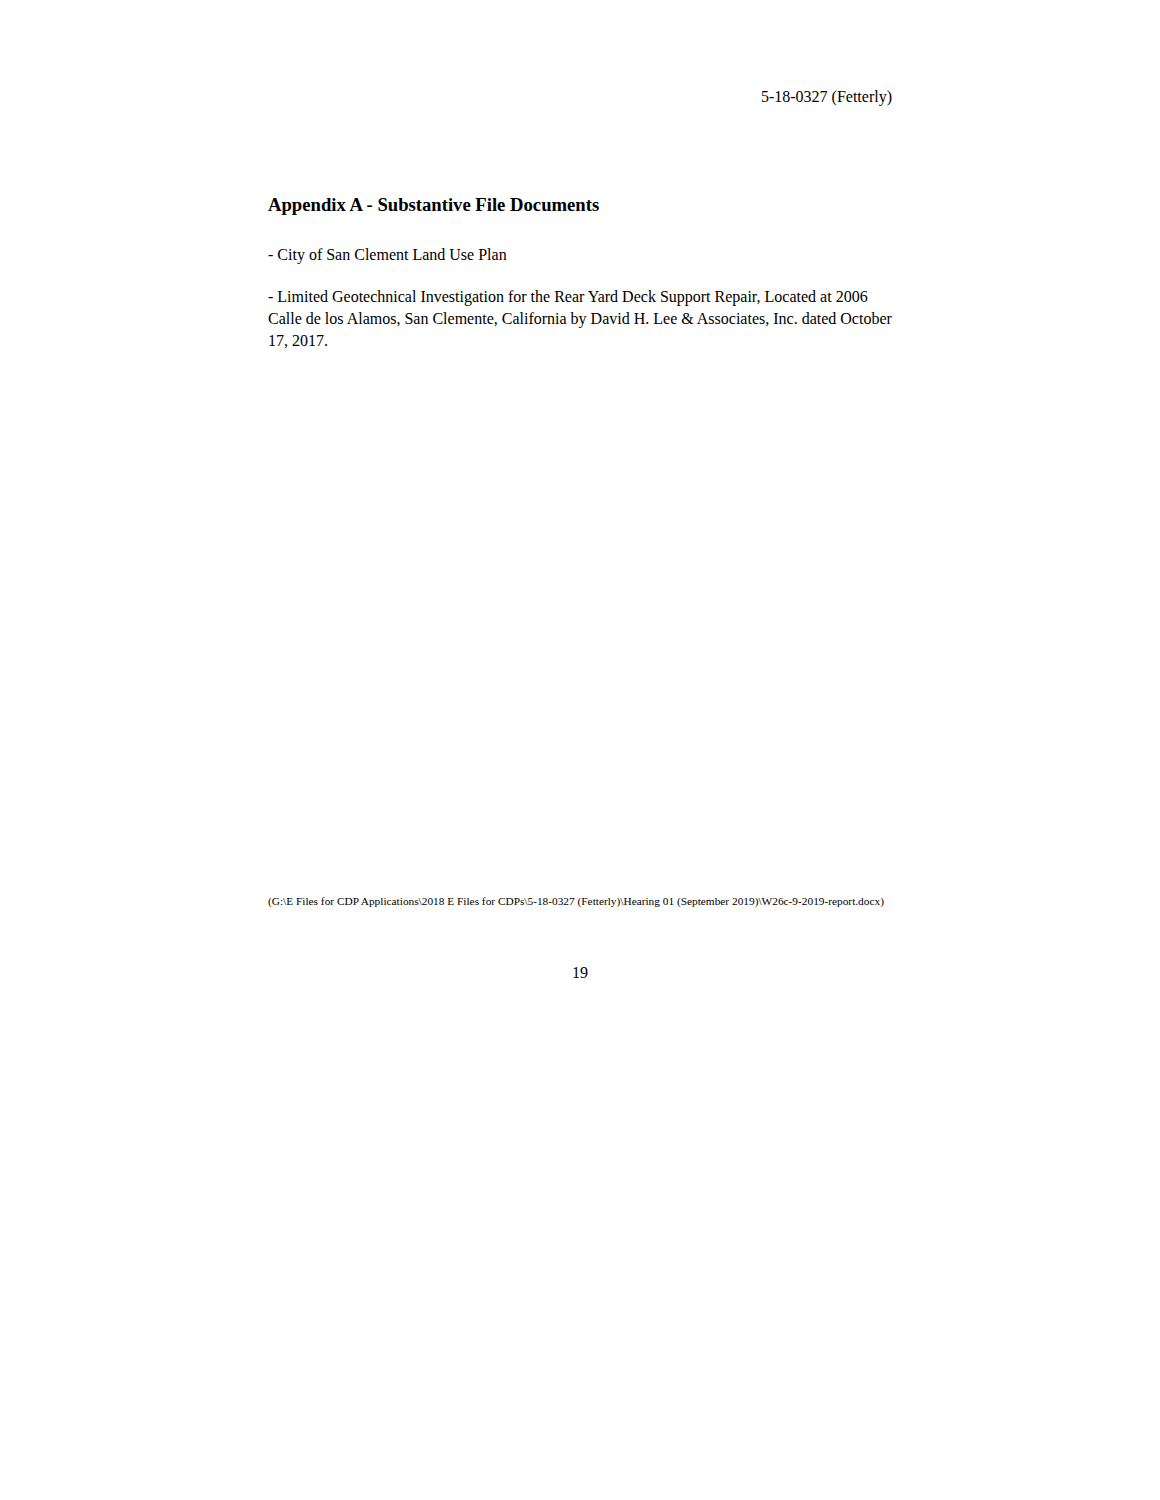5-18-0327 (Fetterly)
Appendix A - Substantive File Documents
- City of San Clement Land Use Plan
- Limited Geotechnical Investigation for the Rear Yard Deck Support Repair, Located at 2006 Calle de los Alamos, San Clemente, California by David H. Lee & Associates, Inc. dated October 17, 2017.
(G:\E Files for CDP Applications\2018 E Files for CDPs\5-18-0327 (Fetterly)\Hearing 01 (September 2019)\W26c-9-2019-report.docx)
19